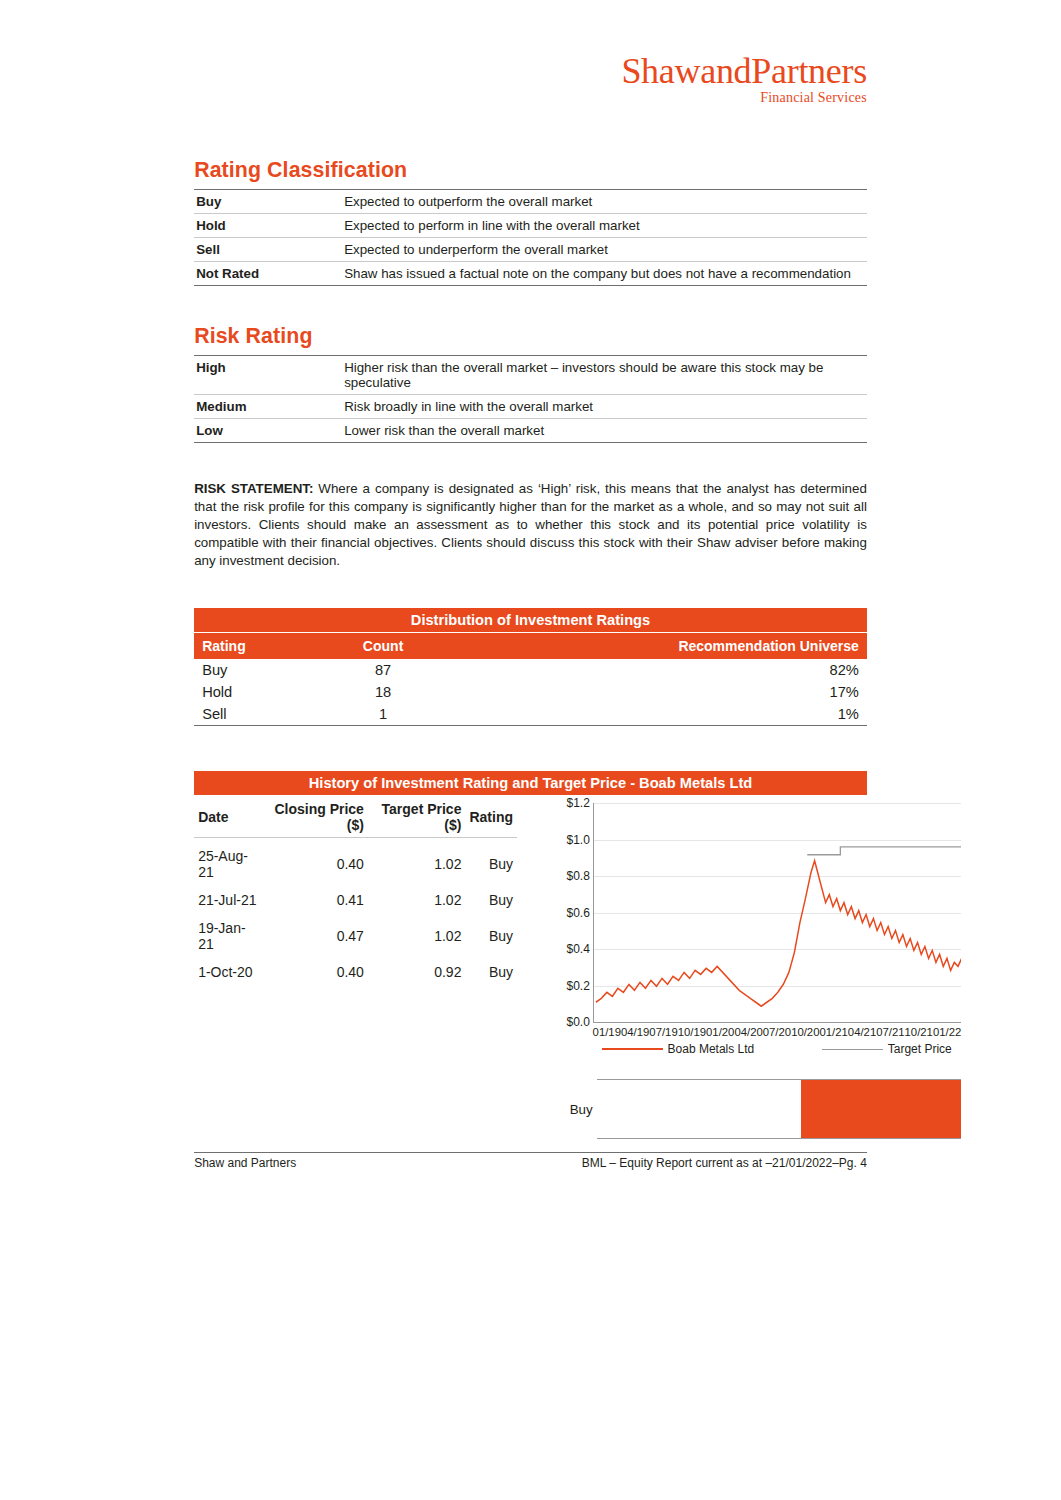Shawand Partners
Financial Services
Rating Classification
| Buy | Expected to outperform the overall market |
| Hold | Expected to perform in line with the overall market |
| Sell | Expected to underperform the overall market |
| Not Rated | Shaw has issued a factual note on the company but does not have a recommendation |
Risk Rating
| High | Higher risk than the overall market – investors should be aware this stock may be speculative |
| Medium | Risk broadly in line with the overall market |
| Low | Lower risk than the overall market |
RISK STATEMENT: Where a company is designated as ‘High’ risk, this means that the analyst has determined that the risk profile for this company is significantly higher than for the market as a whole, and so may not suit all investors. Clients should make an assessment as to whether this stock and its potential price volatility is compatible with their financial objectives. Clients should discuss this stock with their Shaw adviser before making any investment decision.
Distribution of Investment Ratings
| Rating | Count | Recommendation Universe |
| --- | --- | --- |
| Buy | 87 | 82% |
| Hold | 18 | 17% |
| Sell | 1 | 1% |
History of Investment Rating and Target Price - Boab Metals Ltd
| Date | Closing Price ($) | Target Price ($) | Rating |
| --- | --- | --- | --- |
| 25-Aug-21 | 0.40 | 1.02 | Buy |
| 21-Jul-21 | 0.41 | 1.02 | Buy |
| 19-Jan-21 | 0.47 | 1.02 | Buy |
| 1-Oct-20 | 0.40 | 0.92 | Buy |
$1.2
$1.0
$0.8
$0.6
$0.4
$0.2
$0.0
01/1904/1907/1910/1901/2004/2007/2010/2001/2104/2107/2110/2101/22
Boab Metals Ltd Target Price
Buy
Shaw and Partners
BML – Equity Report current as at –21/01/2022–Pg. 4